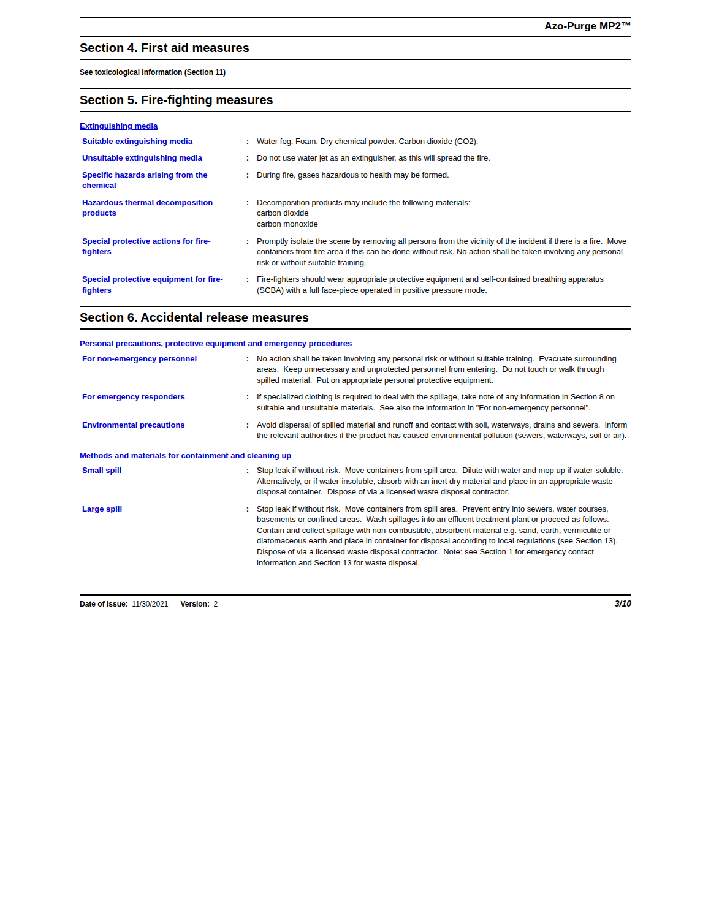Azo-Purge MP2™
Section 4. First aid measures
See toxicological information (Section 11)
Section 5. Fire-fighting measures
Extinguishing media
| Suitable extinguishing media | : | Water fog. Foam. Dry chemical powder. Carbon dioxide (CO2). |
| Unsuitable extinguishing media | : | Do not use water jet as an extinguisher, as this will spread the fire. |
| Specific hazards arising from the chemical | : | During fire, gases hazardous to health may be formed. |
| Hazardous thermal decomposition products | : | Decomposition products may include the following materials: carbon dioxide carbon monoxide |
| Special protective actions for fire-fighters | : | Promptly isolate the scene by removing all persons from the vicinity of the incident if there is a fire. Move containers from fire area if this can be done without risk. No action shall be taken involving any personal risk or without suitable training. |
| Special protective equipment for fire-fighters | : | Fire-fighters should wear appropriate protective equipment and self-contained breathing apparatus (SCBA) with a full face-piece operated in positive pressure mode. |
Section 6. Accidental release measures
Personal precautions, protective equipment and emergency procedures
| For non-emergency personnel | : | No action shall be taken involving any personal risk or without suitable training. Evacuate surrounding areas. Keep unnecessary and unprotected personnel from entering. Do not touch or walk through spilled material. Put on appropriate personal protective equipment. |
| For emergency responders | : | If specialized clothing is required to deal with the spillage, take note of any information in Section 8 on suitable and unsuitable materials. See also the information in "For non-emergency personnel". |
| Environmental precautions | : | Avoid dispersal of spilled material and runoff and contact with soil, waterways, drains and sewers. Inform the relevant authorities if the product has caused environmental pollution (sewers, waterways, soil or air). |
Methods and materials for containment and cleaning up
| Small spill | : | Stop leak if without risk. Move containers from spill area. Dilute with water and mop up if water-soluble. Alternatively, or if water-insoluble, absorb with an inert dry material and place in an appropriate waste disposal container. Dispose of via a licensed waste disposal contractor. |
| Large spill | : | Stop leak if without risk. Move containers from spill area. Prevent entry into sewers, water courses, basements or confined areas. Wash spillages into an effluent treatment plant or proceed as follows. Contain and collect spillage with non-combustible, absorbent material e.g. sand, earth, vermiculite or diatomaceous earth and place in container for disposal according to local regulations (see Section 13). Dispose of via a licensed waste disposal contractor. Note: see Section 1 for emergency contact information and Section 13 for waste disposal. |
Date of issue: 11/30/2021 Version: 2
3/10